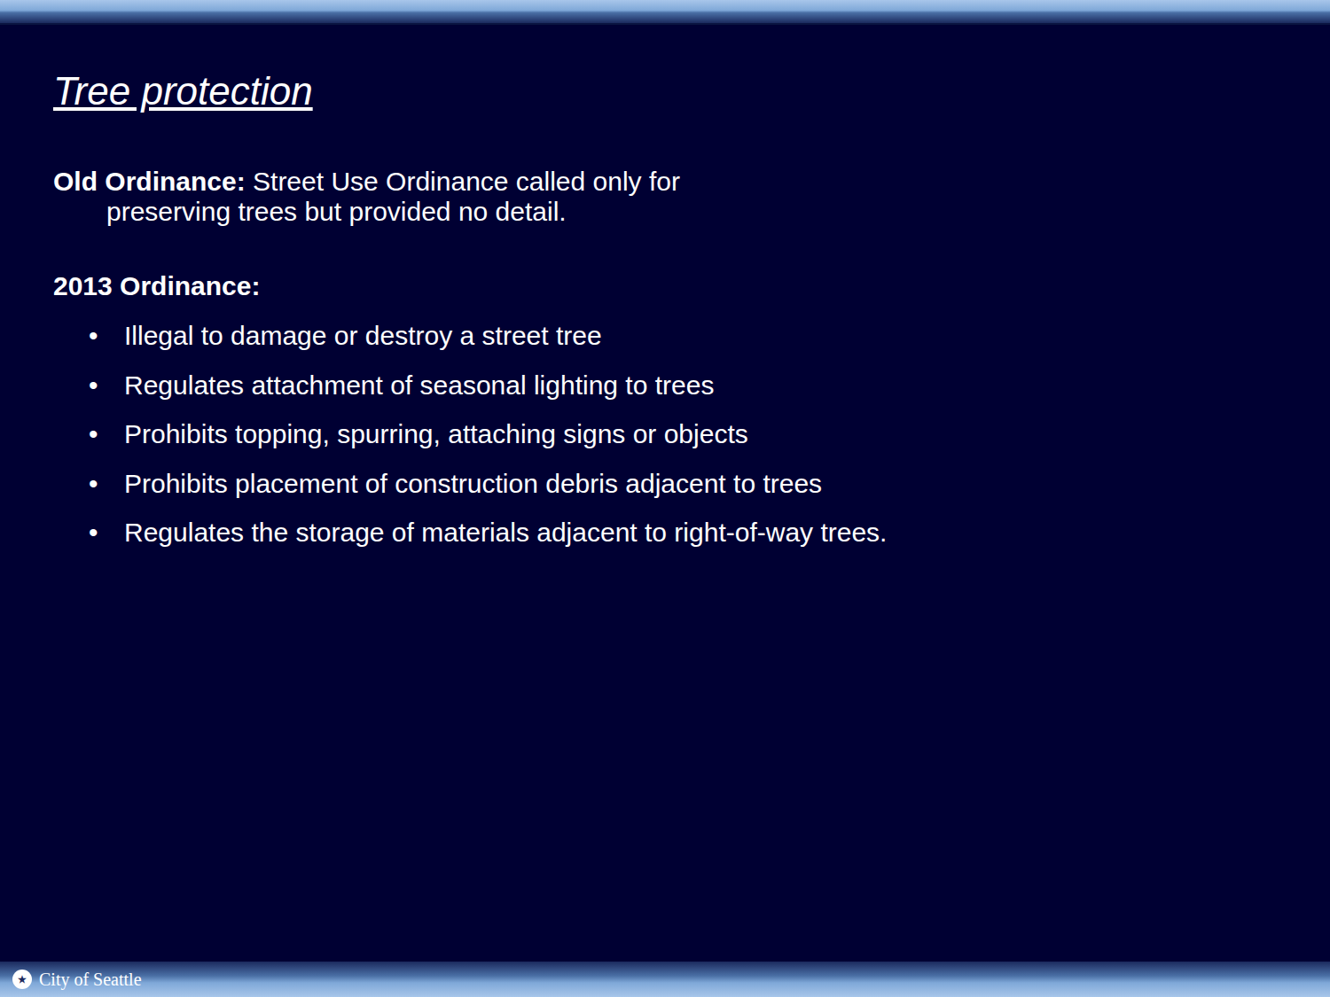Tree protection
Old Ordinance: Street Use Ordinance called only for preserving trees but provided no detail.
2013 Ordinance:
Illegal to damage or destroy a street tree
Regulates attachment of seasonal lighting to trees
Prohibits topping, spurring, attaching signs or objects
Prohibits placement of construction debris adjacent to trees
Regulates the storage of materials adjacent to right-of-way trees.
★
City of Seattle